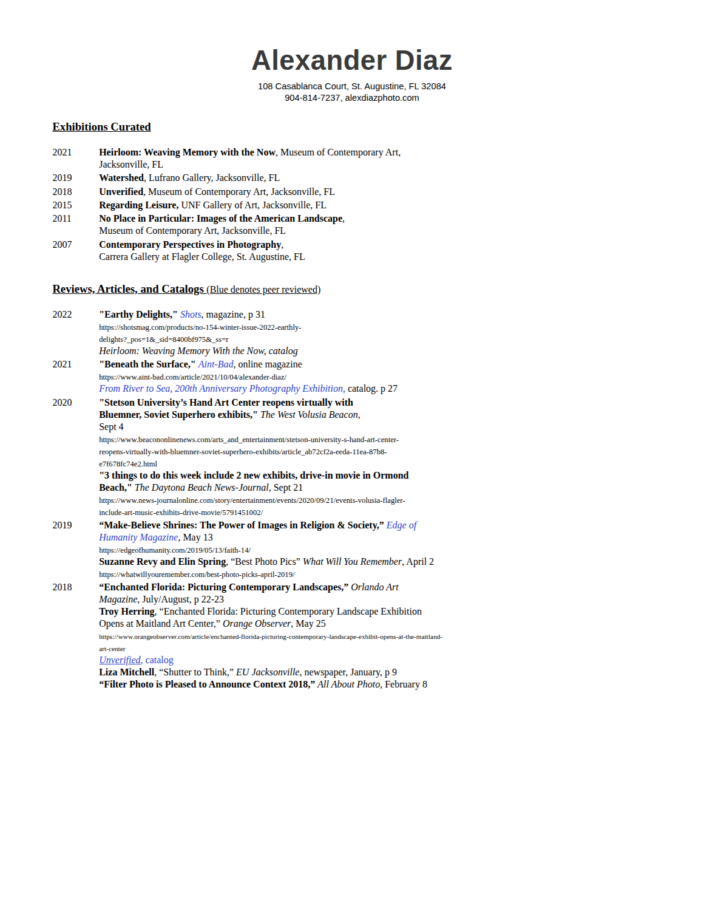Alexander Diaz
108 Casablanca Court, St. Augustine, FL 32084
904-814-7237, alexdiazphoto.com
Exhibitions Curated
| 2021 | Heirloom: Weaving Memory with the Now , Museum of Contemporary Art, Jacksonville, FL |
| 2019 | Watershed , Lufrano Gallery, Jacksonville, FL |
| 2018 | Unverified , Museum of Contemporary Art, Jacksonville, FL |
| 2015 | Regarding Leisure, UNF Gallery of Art, Jacksonville, FL |
| 2011 | No Place in Particular: Images of the American Landscape , Museum of Contemporary Art, Jacksonville, FL |
| 2007 | Contemporary Perspectives in Photography , Carrera Gallery at Flagler College, St. Augustine, FL |
Reviews, Articles, and Catalogs (Blue denotes peer reviewed)
| 2022 | "Earthy Delights," Shots , magazine, p 31 https://shotsmag.com/products/no-154-winter-issue-2022-earthly- delights?_pos=1&_sid=8400bf975&_ss=r Heirloom: Weaving Memory With the Now, catalog |
| 2021 | "Beneath the Surface," Aint-Bad , online magazine https://www.aint-bad.com/article/2021/10/04/alexander-diaz/ From River to Sea, 200th Anniversary Photography Exhibition, catalog. p 27 |
| 2020 | "Stetson University’s Hand Art Center reopens virtually with Bluemner, Soviet Superhero exhibits," The West Volusia Beacon , Sept 4 https://www.beacononlinenews.com/arts_and_entertainment/stetson-university-s-hand-art-center- reopens-virtually-with-bluemner-soviet-superhero-exhibits/article_ab72cf2a-eeda-11ea-87b8- e7f678fc74e2.html "3 things to do this week include 2 new exhibits, drive-in movie in Ormond Beach," The Daytona Beach News-Journal , Sept 21 https://www.news-journalonline.com/story/entertainment/events/2020/09/21/events-volusia-flagler- include-art-music-exhibits-drive-movie/5791451002/ |
| 2019 | “Make-Believe Shrines: The Power of Images in Religion & Society,” Edge of Humanity Magazine , May 13 https://edgeofhumanity.com/2019/05/13/faith-14/ Suzanne Revy and Elin Spring , “Best Photo Pics” What Will You Remember , April 2 https://whatwillyouremember.com/best-photo-picks-april-2019/ |
| 2018 | “Enchanted Florida: Picturing Contemporary Landscapes,” Orlando Art Magazine , July/August, p 22-23 Troy Herring , “Enchanted Florida: Picturing Contemporary Landscape Exhibition Opens at Maitland Art Center,” Orange Observer , May 25 https://www.orangeobserver.com/article/enchanted-florida-picturing-contemporary-landscape-exhibit-opens-at-the-maitland- art-center Unverified , catalog Liza Mitchell , “Shutter to Think,” EU Jacksonville , newspaper, January, p 9 “Filter Photo is Pleased to Announce Context 2018,” All About Photo, February 8 |